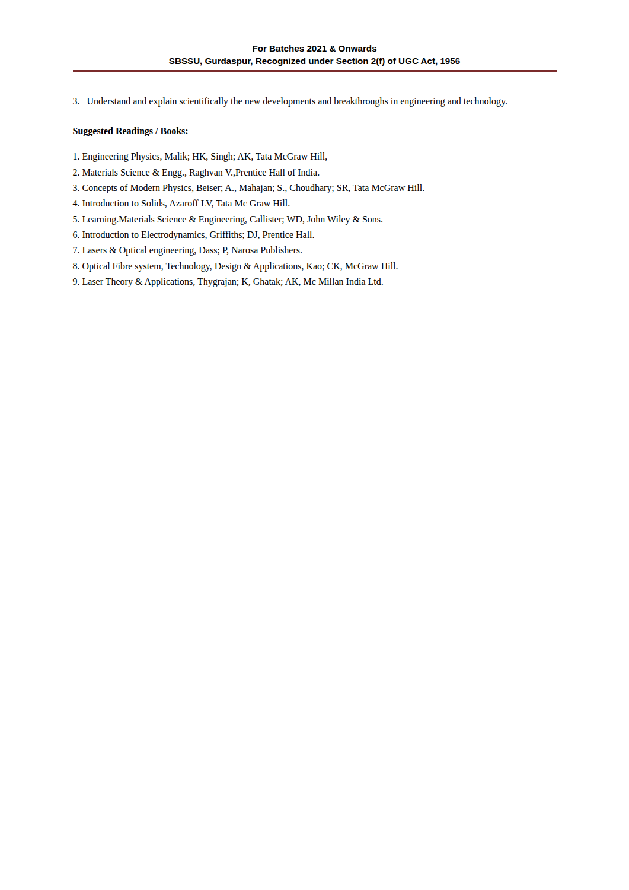For Batches 2021 & Onwards
SBSSU, Gurdaspur, Recognized under Section 2(f) of UGC Act, 1956
3. Understand and explain scientifically the new developments and breakthroughs in engineering and technology.
Suggested Readings / Books:
1. Engineering Physics, Malik; HK, Singh; AK, Tata McGraw Hill,
2. Materials Science & Engg., Raghvan V.,Prentice Hall of India.
3. Concepts of Modern Physics, Beiser; A., Mahajan; S., Choudhary; SR, Tata McGraw Hill.
4. Introduction to Solids, Azaroff LV, Tata Mc Graw Hill.
5. Learning.Materials Science & Engineering, Callister; WD, John Wiley & Sons.
6. Introduction to Electrodynamics, Griffiths; DJ, Prentice Hall.
7. Lasers & Optical engineering, Dass; P, Narosa Publishers.
8. Optical Fibre system, Technology, Design & Applications, Kao; CK, McGraw Hill.
9. Laser Theory & Applications, Thygrajan; K, Ghatak; AK, Mc Millan India Ltd.